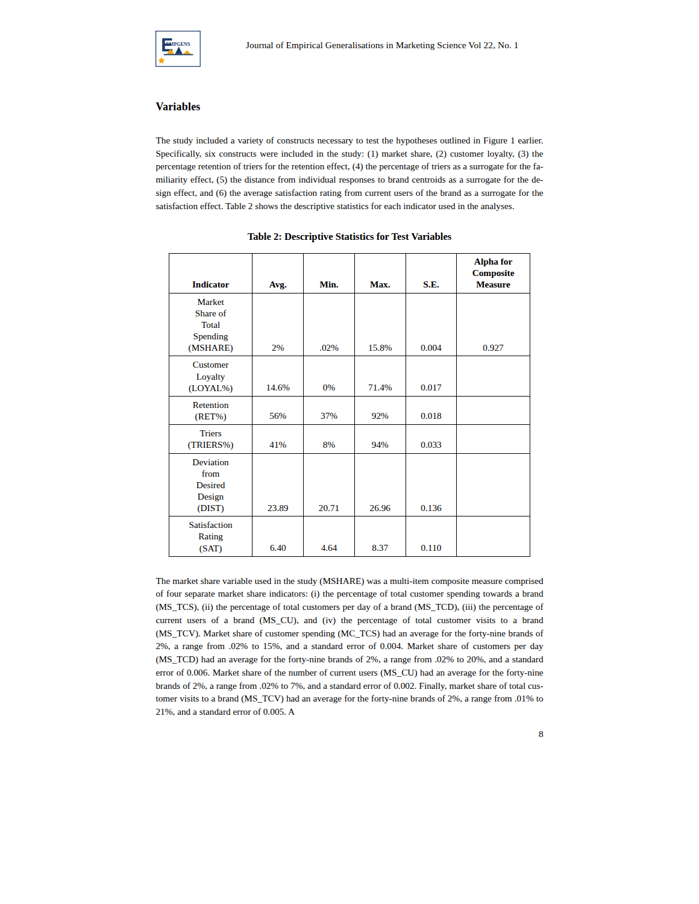EMPGENS
Journal of Empirical Generalisations in Marketing Science Vol 22, No. 1
Variables
The study included a variety of constructs necessary to test the hypotheses outlined in Figure 1 earlier. Specifically, six constructs were included in the study: (1) market share, (2) customer loyalty, (3) the percentage retention of triers for the retention effect, (4) the percentage of triers as a surrogate for the familiarity effect, (5) the distance from individual responses to brand centroids as a surrogate for the design effect, and (6) the average satisfaction rating from current users of the brand as a surrogate for the satisfaction effect. Table 2 shows the descriptive statistics for each indicator used in the analyses.
Table 2: Descriptive Statistics for Test Variables
| Indicator | Avg. | Min. | Max. | S.E. | Alpha for Composite Measure |
| --- | --- | --- | --- | --- | --- |
| Market Share of Total Spending (MSHARE) | 2% | .02% | 15.8% | 0.004 | 0.927 |
| Customer Loyalty (LOYAL%) | 14.6% | 0% | 71.4% | 0.017 | |
| Retention (RET%) | 56% | 37% | 92% | 0.018 | |
| Triers (TRIERS%) | 41% | 8% | 94% | 0.033 | |
| Deviation from Desired Design (DIST) | 23.89 | 20.71 | 26.96 | 0.136 | |
| Satisfaction Rating (SAT) | 6.40 | 4.64 | 8.37 | 0.110 | |
The market share variable used in the study (MSHARE) was a multi-item composite measure comprised of four separate market share indicators: (i) the percentage of total customer spending towards a brand (MS_TCS), (ii) the percentage of total customers per day of a brand (MS_TCD), (iii) the percentage of current users of a brand (MS_CU), and (iv) the percentage of total customer visits to a brand (MS_TCV). Market share of customer spending (MC_TCS) had an average for the forty-nine brands of 2%, a range from .02% to 15%, and a standard error of 0.004. Market share of customers per day (MS_TCD) had an average for the forty-nine brands of 2%, a range from .02% to 20%, and a standard error of 0.006. Market share of the number of current users (MS_CU) had an average for the forty-nine brands of 2%, a range from .02% to 7%, and a standard error of 0.002. Finally, market share of total customer visits to a brand (MS_TCV) had an average for the forty-nine brands of 2%, a range from .01% to 21%, and a standard error of 0.005. A
8